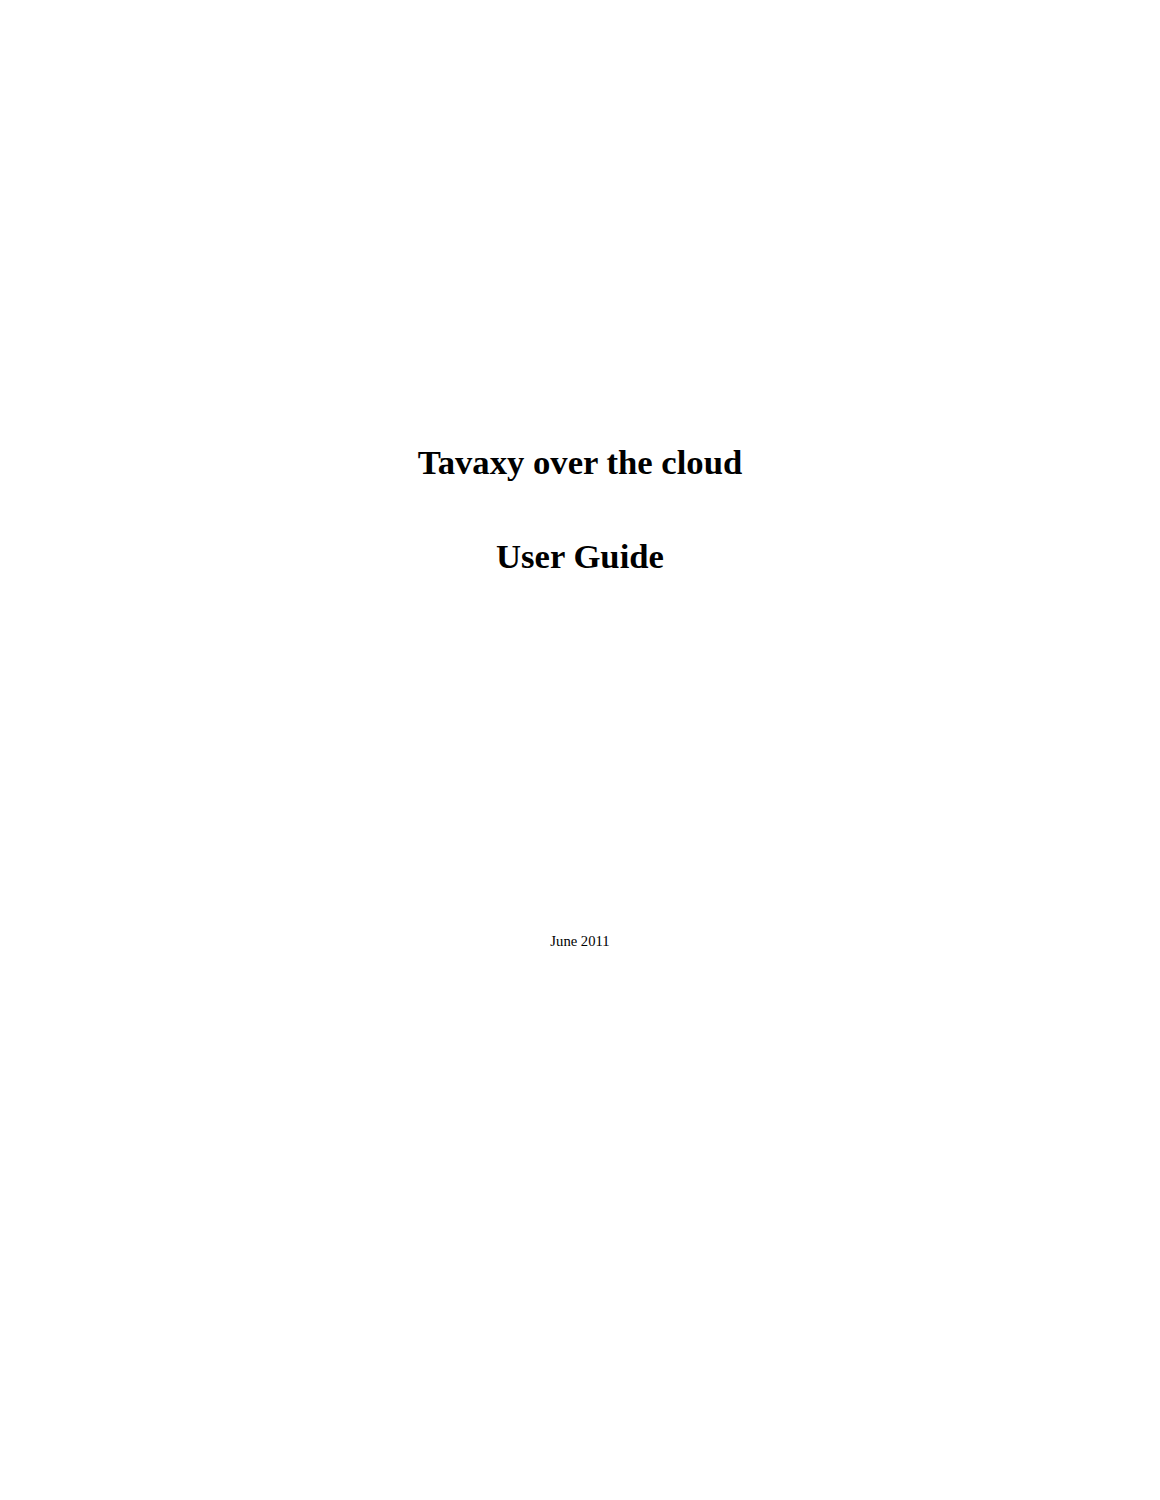Tavaxy over the cloud
User Guide
June 2011